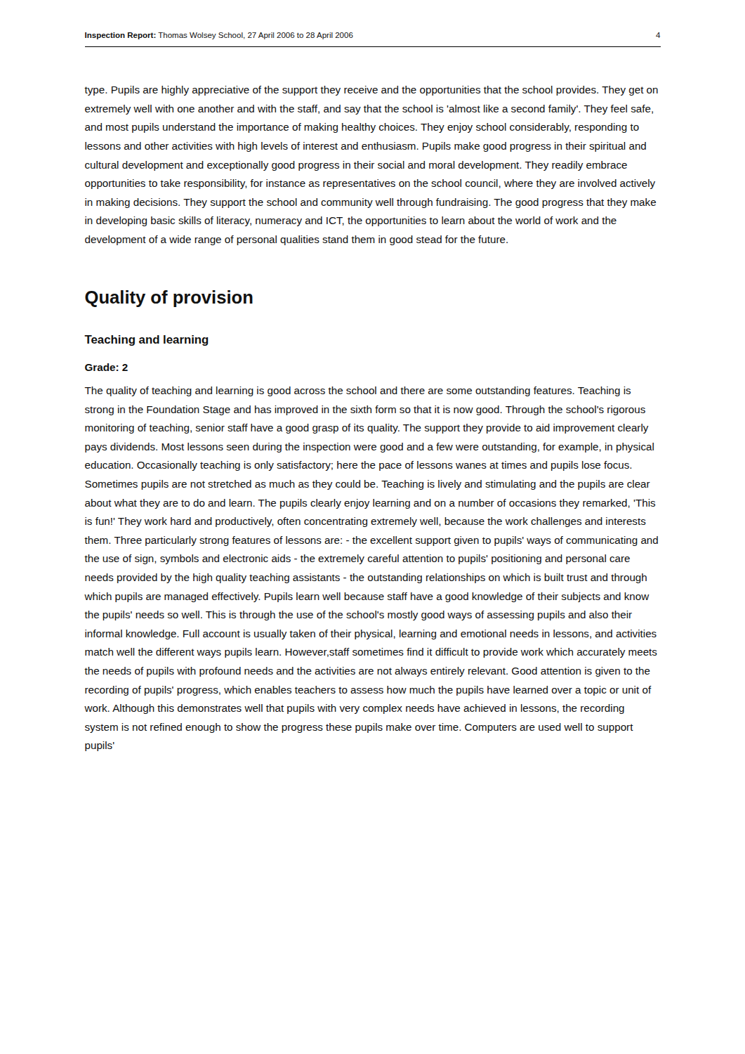Inspection Report: Thomas Wolsey School, 27 April 2006 to 28 April 2006
4
type. Pupils are highly appreciative of the support they receive and the opportunities that the school provides. They get on extremely well with one another and with the staff, and say that the school is 'almost like a second family'. They feel safe, and most pupils understand the importance of making healthy choices. They enjoy school considerably, responding to lessons and other activities with high levels of interest and enthusiasm. Pupils make good progress in their spiritual and cultural development and exceptionally good progress in their social and moral development. They readily embrace opportunities to take responsibility, for instance as representatives on the school council, where they are involved actively in making decisions. They support the school and community well through fundraising. The good progress that they make in developing basic skills of literacy, numeracy and ICT, the opportunities to learn about the world of work and the development of a wide range of personal qualities stand them in good stead for the future.
Quality of provision
Teaching and learning
Grade: 2
The quality of teaching and learning is good across the school and there are some outstanding features. Teaching is strong in the Foundation Stage and has improved in the sixth form so that it is now good. Through the school's rigorous monitoring of teaching, senior staff have a good grasp of its quality. The support they provide to aid improvement clearly pays dividends. Most lessons seen during the inspection were good and a few were outstanding, for example, in physical education. Occasionally teaching is only satisfactory; here the pace of lessons wanes at times and pupils lose focus. Sometimes pupils are not stretched as much as they could be. Teaching is lively and stimulating and the pupils are clear about what they are to do and learn. The pupils clearly enjoy learning and on a number of occasions they remarked, 'This is fun!' They work hard and productively, often concentrating extremely well, because the work challenges and interests them. Three particularly strong features of lessons are: - the excellent support given to pupils' ways of communicating and the use of sign, symbols and electronic aids - the extremely careful attention to pupils' positioning and personal care needs provided by the high quality teaching assistants - the outstanding relationships on which is built trust and through which pupils are managed effectively. Pupils learn well because staff have a good knowledge of their subjects and know the pupils' needs so well. This is through the use of the school's mostly good ways of assessing pupils and also their informal knowledge. Full account is usually taken of their physical, learning and emotional needs in lessons, and activities match well the different ways pupils learn. However,staff sometimes find it difficult to provide work which accurately meets the needs of pupils with profound needs and the activities are not always entirely relevant. Good attention is given to the recording of pupils' progress, which enables teachers to assess how much the pupils have learned over a topic or unit of work. Although this demonstrates well that pupils with very complex needs have achieved in lessons, the recording system is not refined enough to show the progress these pupils make over time. Computers are used well to support pupils'